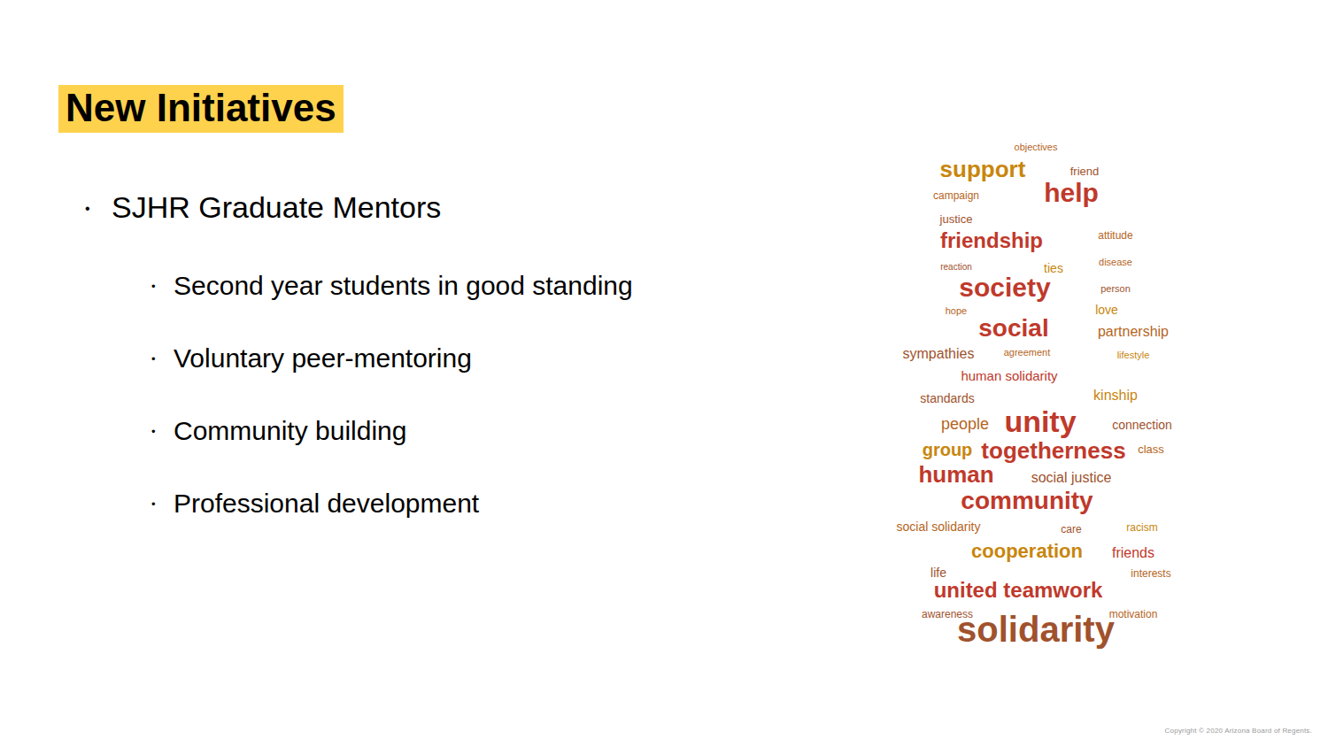New Initiatives
SJHR Graduate Mentors
Second year students in good standing
Voluntary peer-mentoring
Community building
Professional development
Copyright © 2020 Arizona Board of Regents.